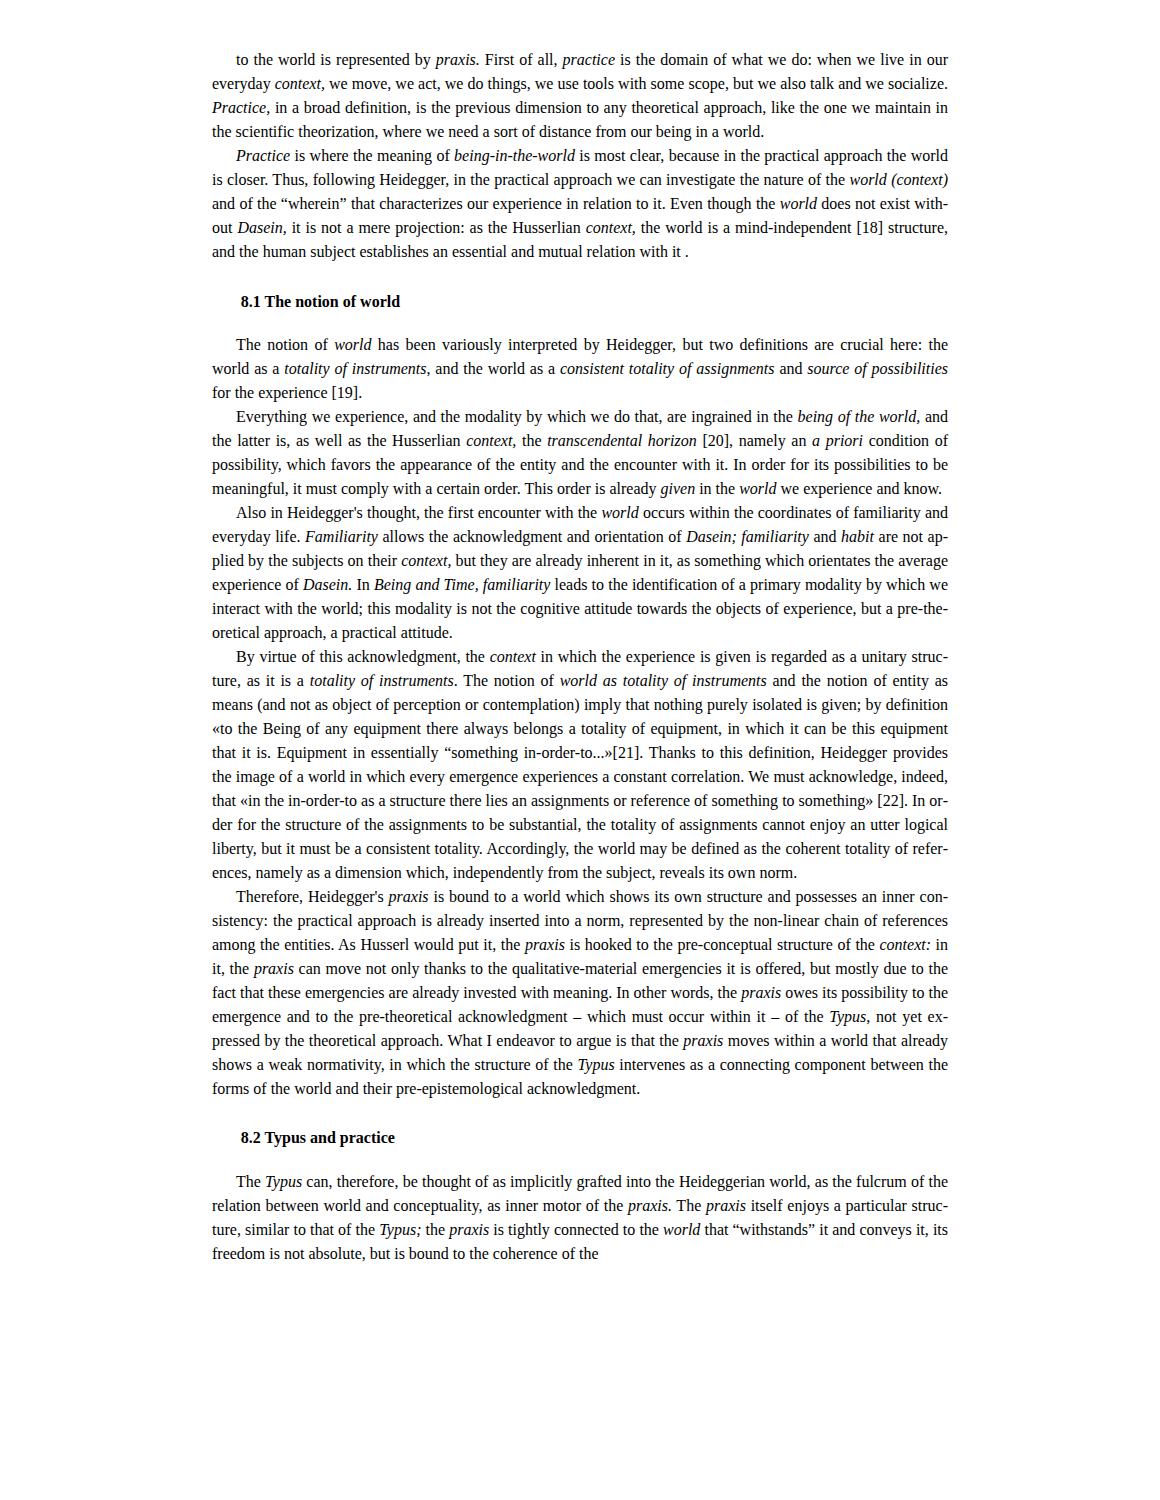to the world is represented by praxis. First of all, practice is the domain of what we do: when we live in our everyday context, we move, we act, we do things, we use tools with some scope, but we also talk and we socialize. Practice, in a broad definition, is the previous dimension to any theoretical approach, like the one we maintain in the scientific theorization, where we need a sort of distance from our being in a world.
Practice is where the meaning of being-in-the-world is most clear, because in the practical approach the world is closer. Thus, following Heidegger, in the practical approach we can investigate the nature of the world (context) and of the “wherein” that characterizes our experience in relation to it. Even though the world does not exist without Dasein, it is not a mere projection: as the Husserlian context, the world is a mind-independent [18] structure, and the human subject establishes an essential and mutual relation with it .
8.1 The notion of world
The notion of world has been variously interpreted by Heidegger, but two definitions are crucial here: the world as a totality of instruments, and the world as a consistent totality of assignments and source of possibilities for the experience [19].
Everything we experience, and the modality by which we do that, are ingrained in the being of the world, and the latter is, as well as the Husserlian context, the transcendental horizon [20], namely an a priori condition of possibility, which favors the appearance of the entity and the encounter with it. In order for its possibilities to be meaningful, it must comply with a certain order. This order is already given in the world we experience and know.
Also in Heidegger's thought, the first encounter with the world occurs within the coordinates of familiarity and everyday life. Familiarity allows the acknowledgment and orientation of Dasein; familiarity and habit are not applied by the subjects on their context, but they are already inherent in it, as something which orientates the average experience of Dasein. In Being and Time, familiarity leads to the identification of a primary modality by which we interact with the world; this modality is not the cognitive attitude towards the objects of experience, but a pre-theoretical approach, a practical attitude.
By virtue of this acknowledgment, the context in which the experience is given is regarded as a unitary structure, as it is a totality of instruments. The notion of world as totality of instruments and the notion of entity as means (and not as object of perception or contemplation) imply that nothing purely isolated is given; by definition «to the Being of any equipment there always belongs a totality of equipment, in which it can be this equipment that it is. Equipment in essentially “something in-order-to...»[21]. Thanks to this definition, Heidegger provides the image of a world in which every emergence experiences a constant correlation. We must acknowledge, indeed, that «in the in-order-to as a structure there lies an assignments or reference of something to something» [22]. In order for the structure of the assignments to be substantial, the totality of assignments cannot enjoy an utter logical liberty, but it must be a consistent totality. Accordingly, the world may be defined as the coherent totality of references, namely as a dimension which, independently from the subject, reveals its own norm.
Therefore, Heidegger's praxis is bound to a world which shows its own structure and possesses an inner consistency: the practical approach is already inserted into a norm, represented by the non-linear chain of references among the entities. As Husserl would put it, the praxis is hooked to the pre-conceptual structure of the context: in it, the praxis can move not only thanks to the qualitative-material emergencies it is offered, but mostly due to the fact that these emergencies are already invested with meaning. In other words, the praxis owes its possibility to the emergence and to the pre-theoretical acknowledgment – which must occur within it – of the Typus, not yet expressed by the theoretical approach. What I endeavor to argue is that the praxis moves within a world that already shows a weak normativity, in which the structure of the Typus intervenes as a connecting component between the forms of the world and their pre-epistemological acknowledgment.
8.2 Typus and practice
The Typus can, therefore, be thought of as implicitly grafted into the Heideggerian world, as the fulcrum of the relation between world and conceptuality, as inner motor of the praxis. The praxis itself enjoys a particular structure, similar to that of the Typus; the praxis is tightly connected to the world that “withstands” it and conveys it, its freedom is not absolute, but is bound to the coherence of the